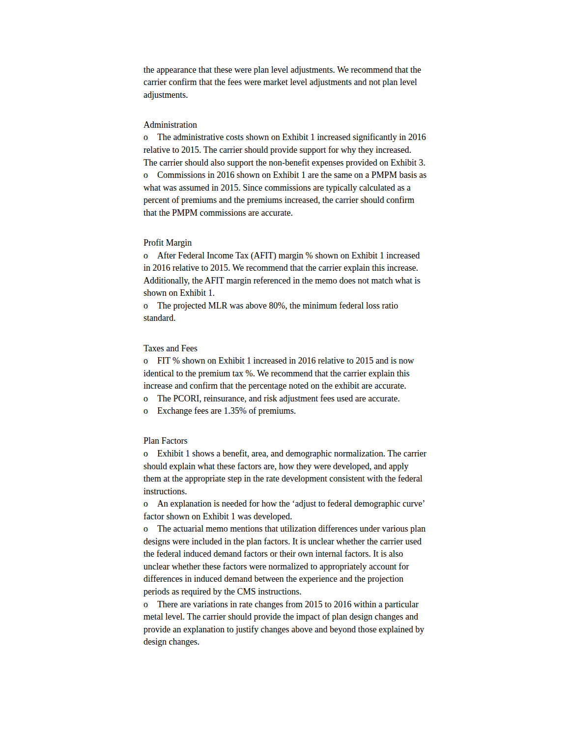the appearance that these were plan level adjustments. We recommend that the carrier confirm that the fees were market level adjustments and not plan level adjustments.
Administration
o The administrative costs shown on Exhibit 1 increased significantly in 2016 relative to 2015. The carrier should provide support for why they increased. The carrier should also support the non-benefit expenses provided on Exhibit 3.
o Commissions in 2016 shown on Exhibit 1 are the same on a PMPM basis as what was assumed in 2015. Since commissions are typically calculated as a percent of premiums and the premiums increased, the carrier should confirm that the PMPM commissions are accurate.
Profit Margin
o After Federal Income Tax (AFIT) margin % shown on Exhibit 1 increased in 2016 relative to 2015. We recommend that the carrier explain this increase. Additionally, the AFIT margin referenced in the memo does not match what is shown on Exhibit 1.
o The projected MLR was above 80%, the minimum federal loss ratio standard.
Taxes and Fees
o FIT % shown on Exhibit 1 increased in 2016 relative to 2015 and is now identical to the premium tax %. We recommend that the carrier explain this increase and confirm that the percentage noted on the exhibit are accurate.
o The PCORI, reinsurance, and risk adjustment fees used are accurate.
o Exchange fees are 1.35% of premiums.
Plan Factors
o Exhibit 1 shows a benefit, area, and demographic normalization. The carrier should explain what these factors are, how they were developed, and apply them at the appropriate step in the rate development consistent with the federal instructions.
o An explanation is needed for how the ‘adjust to federal demographic curve’ factor shown on Exhibit 1 was developed.
o The actuarial memo mentions that utilization differences under various plan designs were included in the plan factors. It is unclear whether the carrier used the federal induced demand factors or their own internal factors. It is also unclear whether these factors were normalized to appropriately account for differences in induced demand between the experience and the projection periods as required by the CMS instructions.
o There are variations in rate changes from 2015 to 2016 within a particular metal level. The carrier should provide the impact of plan design changes and provide an explanation to justify changes above and beyond those explained by design changes.